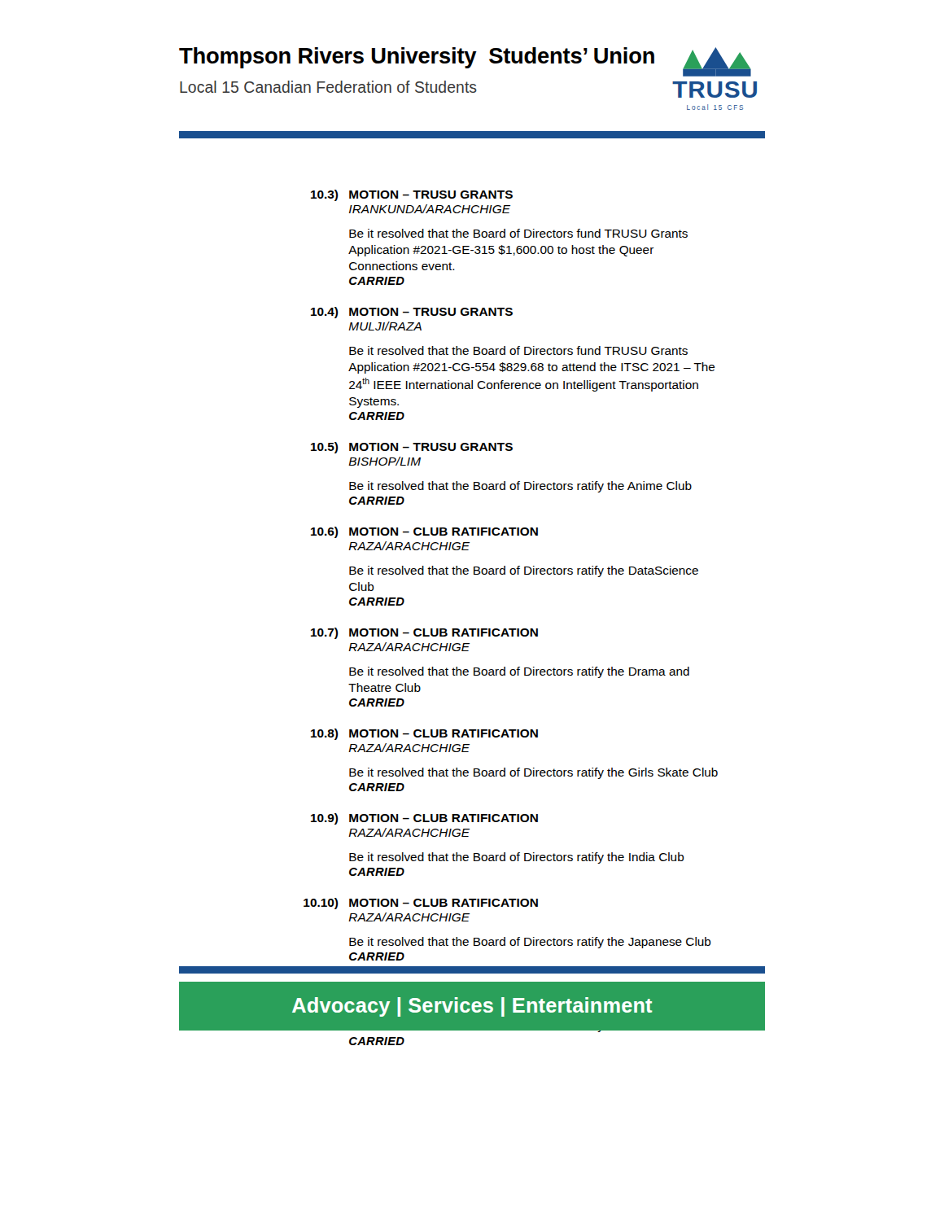Thompson Rivers University Students’ Union
Local 15 Canadian Federation of Students
TRUSU Local 15 CFS
10.3)
MOTION – TRUSU GRANTS
IRANKUNDA/ARACHCHIGE
Be it resolved that the Board of Directors fund TRUSU Grants Application #2021-GE-315 $1,600.00 to host the Queer Connections event.
CARRIED
10.4)
MOTION – TRUSU GRANTS
MULJI/RAZA
Be it resolved that the Board of Directors fund TRUSU Grants Application #2021-CG-554 $829.68 to attend the ITSC 2021 – The 24th IEEE International Conference on Intelligent Transportation Systems.
CARRIED
10.5)
MOTION – TRUSU GRANTS
BISHOP/LIM
Be it resolved that the Board of Directors ratify the Anime Club
CARRIED
10.6)
MOTION – CLUB RATIFICATION
RAZA/ARACHCHIGE
Be it resolved that the Board of Directors ratify the DataScience Club
CARRIED
10.7)
MOTION – CLUB RATIFICATION
RAZA/ARACHCHIGE
Be it resolved that the Board of Directors ratify the Drama and Theatre Club
CARRIED
10.8)
MOTION – CLUB RATIFICATION
RAZA/ARACHCHIGE
Be it resolved that the Board of Directors ratify the Girls Skate Club
CARRIED
10.9)
MOTION – CLUB RATIFICATION
RAZA/ARACHCHIGE
Be it resolved that the Board of Directors ratify the India Club
CARRIED
10.10)
MOTION – CLUB RATIFICATION
RAZA/ARACHCHIGE
Be it resolved that the Board of Directors ratify the Japanese Club
CARRIED
10.11)
MOTION – CLUB RATIFICATION
RAZA/ARACHCHIGE
Be it resolved that the Board of Directors ratify the Kendo Club
CARRIED
Advocacy | Services | Entertainment